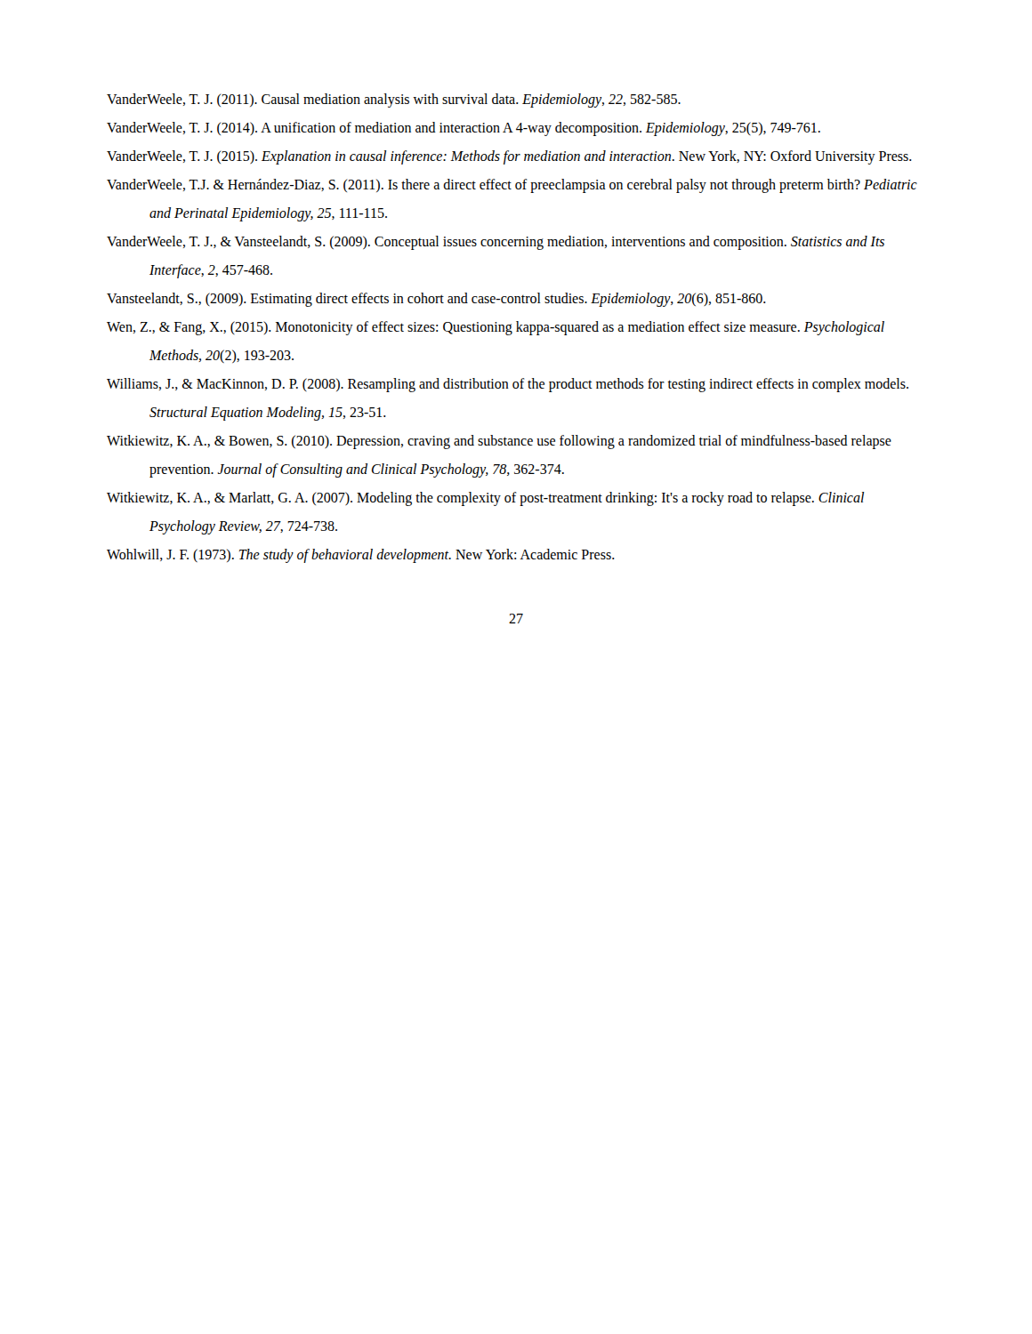VanderWeele, T. J. (2011). Causal mediation analysis with survival data. Epidemiology, 22, 582-585.
VanderWeele, T. J. (2014). A unification of mediation and interaction A 4-way decomposition. Epidemiology, 25(5), 749-761.
VanderWeele, T. J. (2015). Explanation in causal inference: Methods for mediation and interaction. New York, NY: Oxford University Press.
VanderWeele, T.J. & Hernández-Diaz, S. (2011). Is there a direct effect of preeclampsia on cerebral palsy not through preterm birth? Pediatric and Perinatal Epidemiology, 25, 111-115.
VanderWeele, T. J., & Vansteelandt, S. (2009). Conceptual issues concerning mediation, interventions and composition. Statistics and Its Interface, 2, 457-468.
Vansteelandt, S., (2009). Estimating direct effects in cohort and case-control studies. Epidemiology, 20(6), 851-860.
Wen, Z., & Fang, X., (2015). Monotonicity of effect sizes: Questioning kappa-squared as a mediation effect size measure. Psychological Methods, 20(2), 193-203.
Williams, J., & MacKinnon, D. P. (2008). Resampling and distribution of the product methods for testing indirect effects in complex models. Structural Equation Modeling, 15, 23-51.
Witkiewitz, K. A., & Bowen, S. (2010). Depression, craving and substance use following a randomized trial of mindfulness-based relapse prevention. Journal of Consulting and Clinical Psychology, 78, 362-374.
Witkiewitz, K. A., & Marlatt, G. A. (2007). Modeling the complexity of post-treatment drinking: It's a rocky road to relapse. Clinical Psychology Review, 27, 724-738.
Wohlwill, J. F. (1973). The study of behavioral development. New York: Academic Press.
27